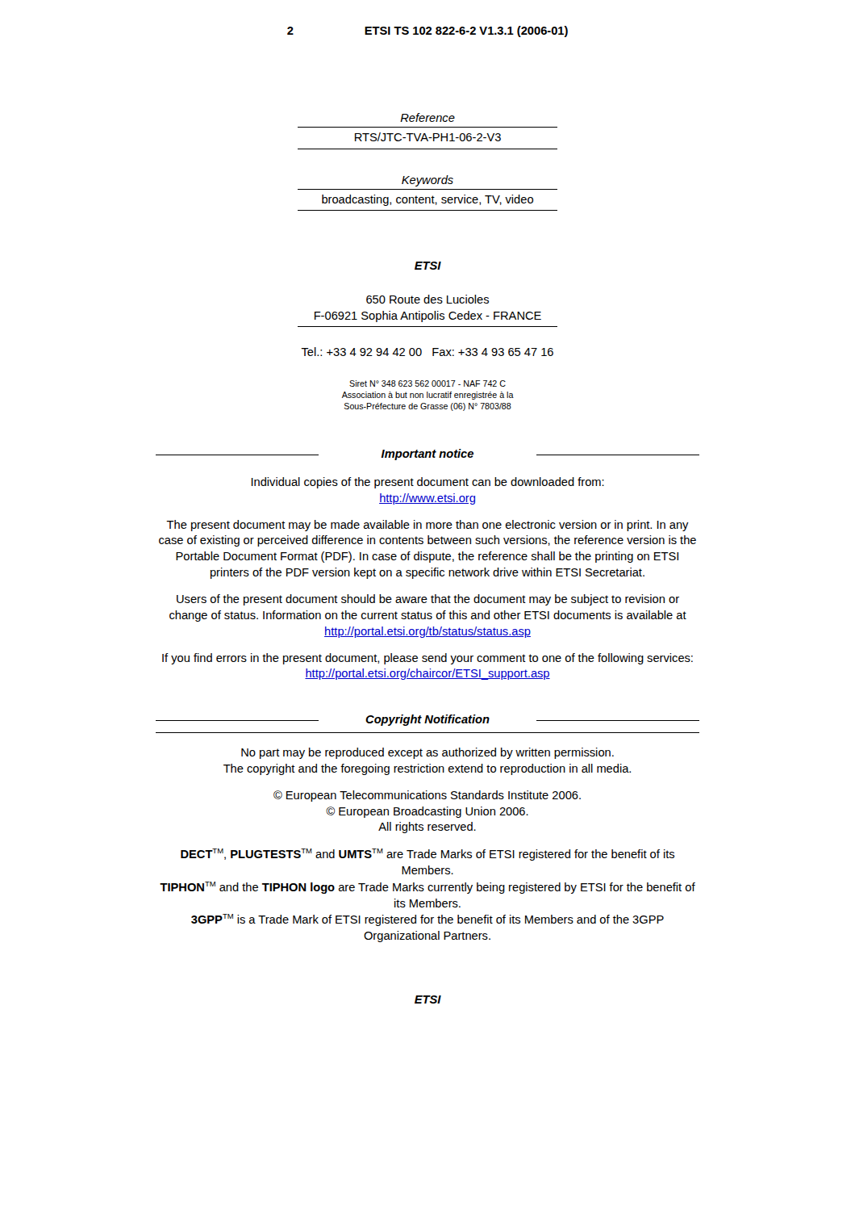2 ETSI TS 102 822-6-2 V1.3.1 (2006-01)
Reference RTS/JTC-TVA-PH1-06-2-V3
Keywords broadcasting, content, service, TV, video
ETSI
650 Route des Lucioles F-06921 Sophia Antipolis Cedex - FRANCE
Tel.: +33 4 92 94 42 00 Fax: +33 4 93 65 47 16
Siret N° 348 623 562 00017 - NAF 742 C
Association à but non lucratif enregistrée à la
Sous-Préfecture de Grasse (06) N° 7803/88
Important notice
Individual copies of the present document can be downloaded from:
http://www.etsi.org
The present document may be made available in more than one electronic version or in print. In any case of existing or perceived difference in contents between such versions, the reference version is the Portable Document Format (PDF). In case of dispute, the reference shall be the printing on ETSI printers of the PDF version kept on a specific network drive within ETSI Secretariat.
Users of the present document should be aware that the document may be subject to revision or change of status. Information on the current status of this and other ETSI documents is available at
http://portal.etsi.org/tb/status/status.asp
If you find errors in the present document, please send your comment to one of the following services:
http://portal.etsi.org/chaircor/ETSI_support.asp
Copyright Notification
No part may be reproduced except as authorized by written permission.
The copyright and the foregoing restriction extend to reproduction in all media.
© European Telecommunications Standards Institute 2006.
© European Broadcasting Union 2006.
All rights reserved.
DECTTM, PLUGTESTSTM and UMTSTM are Trade Marks of ETSI registered for the benefit of its Members.
TIPHONTM and the TIPHON logo are Trade Marks currently being registered by ETSI for the benefit of its Members.
3GPPTM is a Trade Mark of ETSI registered for the benefit of its Members and of the 3GPP Organizational Partners.
ETSI